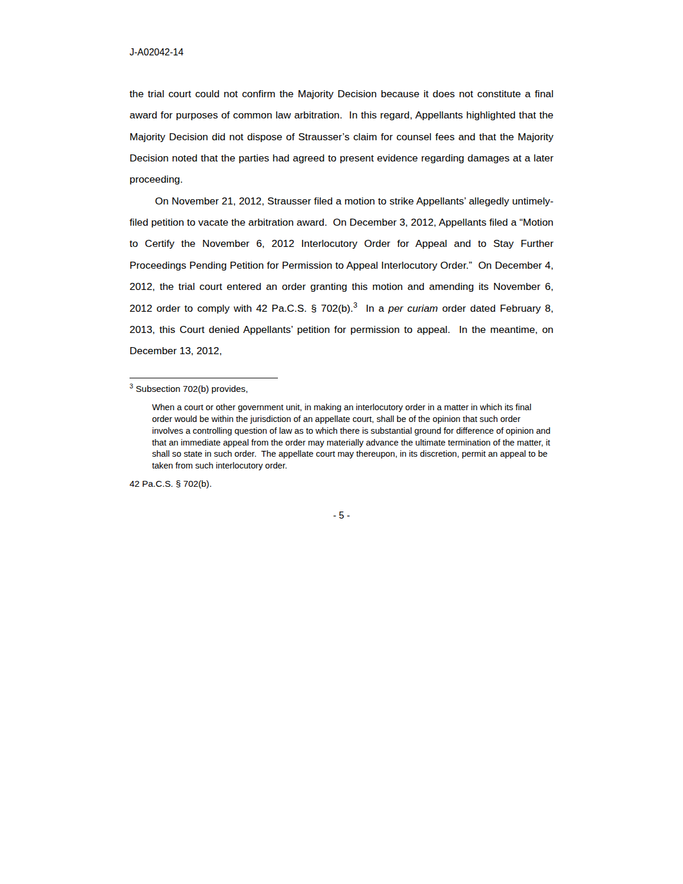J-A02042-14
the trial court could not confirm the Majority Decision because it does not constitute a final award for purposes of common law arbitration. In this regard, Appellants highlighted that the Majority Decision did not dispose of Strausser’s claim for counsel fees and that the Majority Decision noted that the parties had agreed to present evidence regarding damages at a later proceeding.
On November 21, 2012, Strausser filed a motion to strike Appellants’ allegedly untimely-filed petition to vacate the arbitration award. On December 3, 2012, Appellants filed a “Motion to Certify the November 6, 2012 Interlocutory Order for Appeal and to Stay Further Proceedings Pending Petition for Permission to Appeal Interlocutory Order.” On December 4, 2012, the trial court entered an order granting this motion and amending its November 6, 2012 order to comply with 42 Pa.C.S. § 702(b).3 In a per curiam order dated February 8, 2013, this Court denied Appellants’ petition for permission to appeal. In the meantime, on December 13, 2012,
3 Subsection 702(b) provides,
When a court or other government unit, in making an interlocutory order in a matter in which its final order would be within the jurisdiction of an appellate court, shall be of the opinion that such order involves a controlling question of law as to which there is substantial ground for difference of opinion and that an immediate appeal from the order may materially advance the ultimate termination of the matter, it shall so state in such order. The appellate court may thereupon, in its discretion, permit an appeal to be taken from such interlocutory order.
42 Pa.C.S. § 702(b).
- 5 -